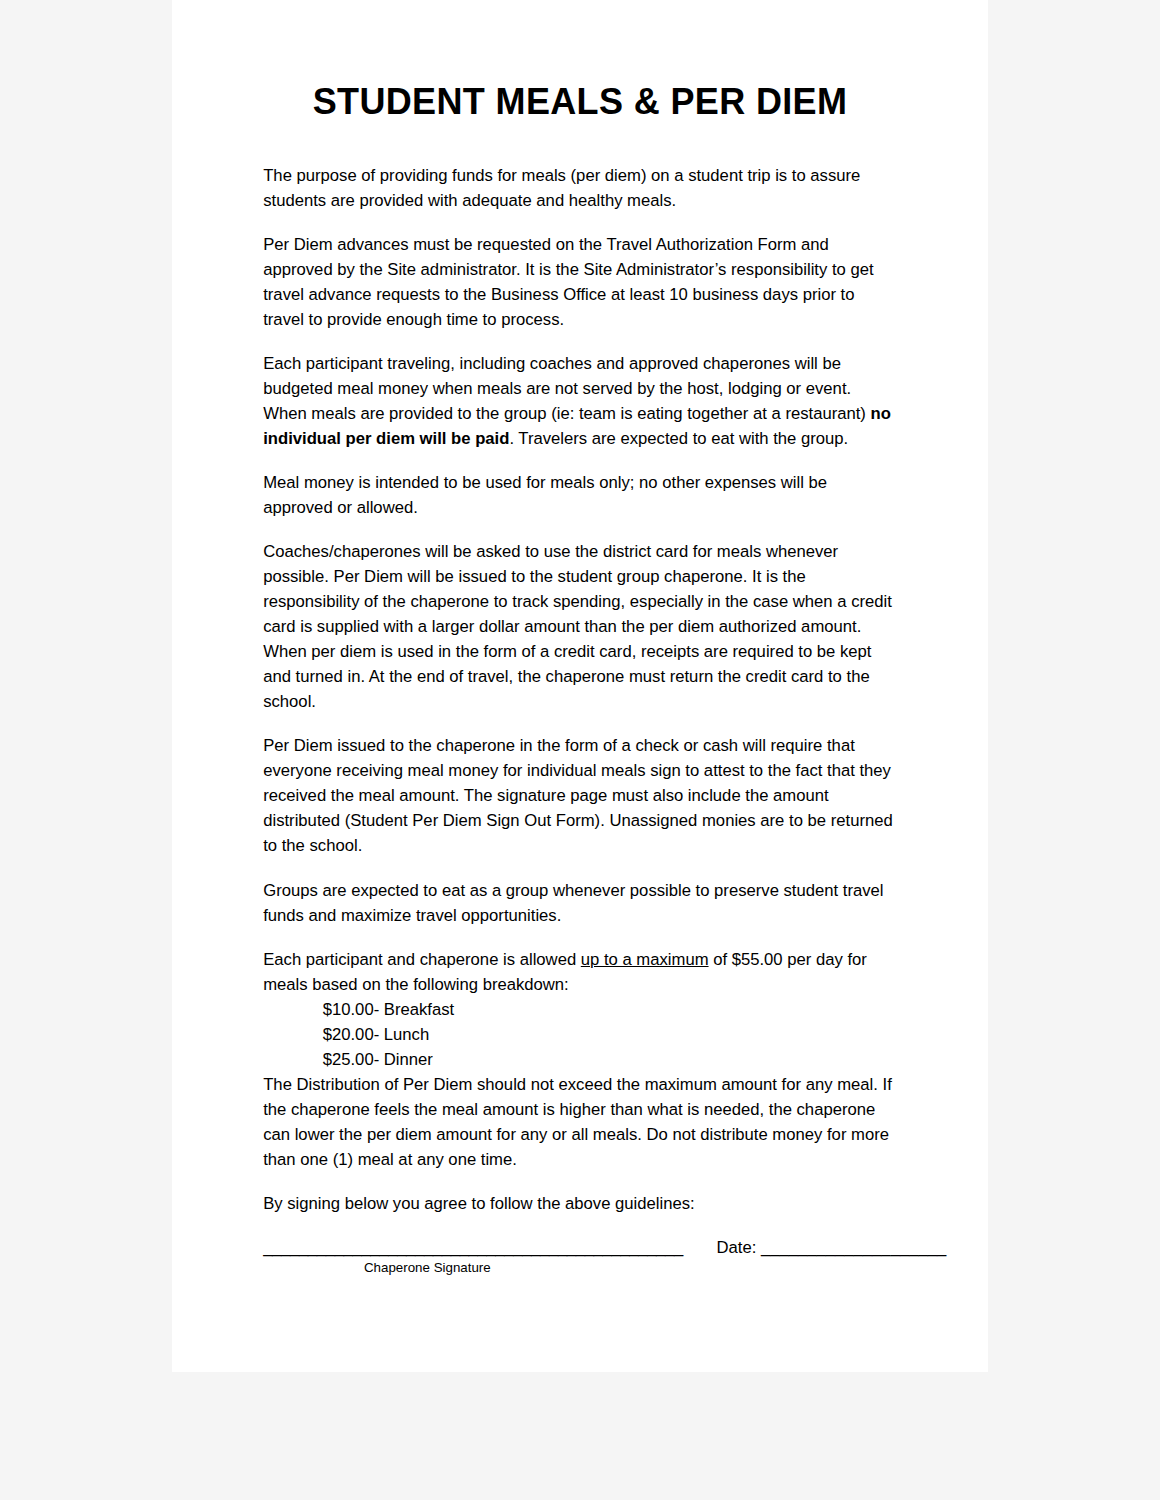STUDENT MEALS & PER DIEM
The purpose of providing funds for meals (per diem) on a student trip is to assure students are provided with adequate and healthy meals.
Per Diem advances must be requested on the Travel Authorization Form and approved by the Site administrator. It is the Site Administrator’s responsibility to get travel advance requests to the Business Office at least 10 business days prior to travel to provide enough time to process.
Each participant traveling, including coaches and approved chaperones will be budgeted meal money when meals are not served by the host, lodging or event. When meals are provided to the group (ie: team is eating together at a restaurant) no individual per diem will be paid. Travelers are expected to eat with the group.
Meal money is intended to be used for meals only; no other expenses will be approved or allowed.
Coaches/chaperones will be asked to use the district card for meals whenever possible. Per Diem will be issued to the student group chaperone. It is the responsibility of the chaperone to track spending, especially in the case when a credit card is supplied with a larger dollar amount than the per diem authorized amount. When per diem is used in the form of a credit card, receipts are required to be kept and turned in. At the end of travel, the chaperone must return the credit card to the school.
Per Diem issued to the chaperone in the form of a check or cash will require that everyone receiving meal money for individual meals sign to attest to the fact that they received the meal amount. The signature page must also include the amount distributed (Student Per Diem Sign Out Form). Unassigned monies are to be returned to the school.
Groups are expected to eat as a group whenever possible to preserve student travel funds and maximize travel opportunities.
Each participant and chaperone is allowed up to a maximum of $55.00 per day for meals based on the following breakdown:
$10.00- Breakfast
$20.00- Lunch
$25.00- Dinner
The Distribution of Per Diem should not exceed the maximum amount for any meal. If the chaperone feels the meal amount is higher than what is needed, the chaperone can lower the per diem amount for any or all meals. Do not distribute money for more than one (1) meal at any one time.
By signing below you agree to follow the above guidelines:
_______________________________________________ Date: ____________________
Chaperone Signature